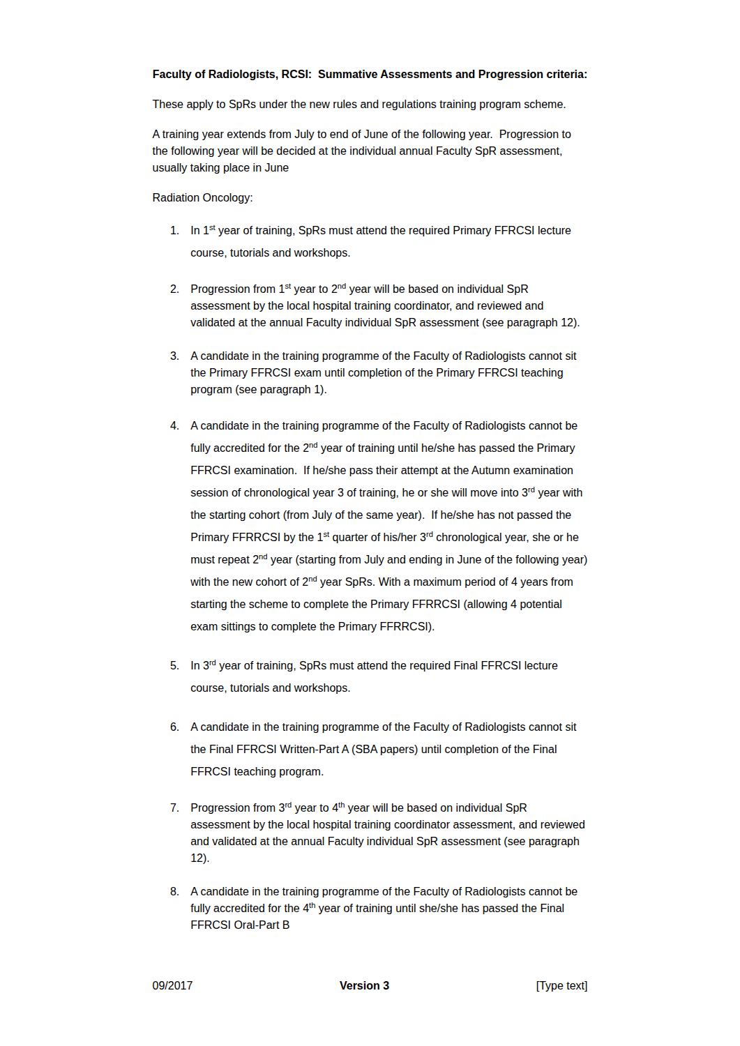Faculty of Radiologists, RCSI: Summative Assessments and Progression criteria:
These apply to SpRs under the new rules and regulations training program scheme.
A training year extends from July to end of June of the following year. Progression to the following year will be decided at the individual annual Faculty SpR assessment, usually taking place in June
Radiation Oncology:
In 1st year of training, SpRs must attend the required Primary FFRCSI lecture course, tutorials and workshops.
Progression from 1st year to 2nd year will be based on individual SpR assessment by the local hospital training coordinator, and reviewed and validated at the annual Faculty individual SpR assessment (see paragraph 12).
A candidate in the training programme of the Faculty of Radiologists cannot sit the Primary FFRCSI exam until completion of the Primary FFRCSI teaching program (see paragraph 1).
A candidate in the training programme of the Faculty of Radiologists cannot be fully accredited for the 2nd year of training until he/she has passed the Primary FFRCSI examination. If he/she pass their attempt at the Autumn examination session of chronological year 3 of training, he or she will move into 3rd year with the starting cohort (from July of the same year). If he/she has not passed the Primary FFRRCSI by the 1st quarter of his/her 3rd chronological year, she or he must repeat 2nd year (starting from July and ending in June of the following year) with the new cohort of 2nd year SpRs. With a maximum period of 4 years from starting the scheme to complete the Primary FFRRCSI (allowing 4 potential exam sittings to complete the Primary FFRRCSI).
In 3rd year of training, SpRs must attend the required Final FFRCSI lecture course, tutorials and workshops.
A candidate in the training programme of the Faculty of Radiologists cannot sit the Final FFRCSI Written-Part A (SBA papers) until completion of the Final FFRCSI teaching program.
Progression from 3rd year to 4th year will be based on individual SpR assessment by the local hospital training coordinator assessment, and reviewed and validated at the annual Faculty individual SpR assessment (see paragraph 12).
A candidate in the training programme of the Faculty of Radiologists cannot be fully accredited for the 4th year of training until she/she has passed the Final FFRCSI Oral-Part B
09/2017
Version 3
[Type text]